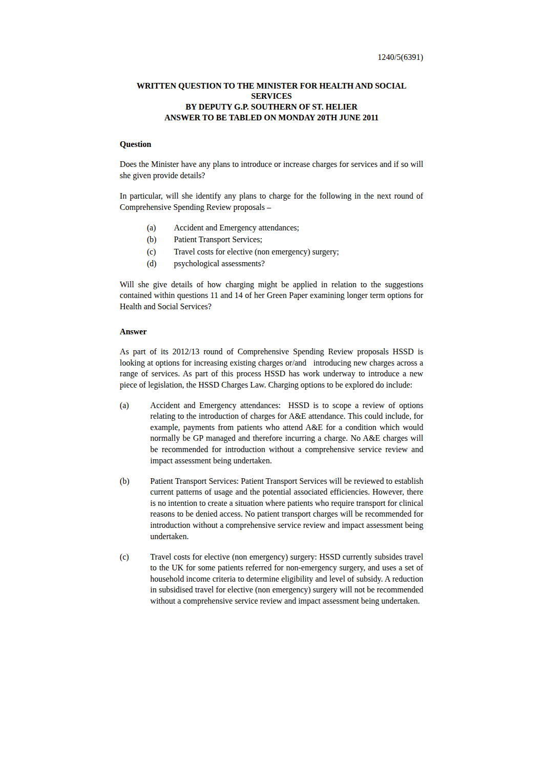1240/5(6391)
Written Question to the Minister for Health and Social Services by Deputy G.P. Southern of St. Helier Answer to be tabled on Monday 20th June 2011
Question
Does the Minister have any plans to introduce or increase charges for services and if so will she given provide details?
In particular, will she identify any plans to charge for the following in the next round of Comprehensive Spending Review proposals –
(a) Accident and Emergency attendances;
(b) Patient Transport Services;
(c) Travel costs for elective (non emergency) surgery;
(d) psychological assessments?
Will she give details of how charging might be applied in relation to the suggestions contained within questions 11 and 14 of her Green Paper examining longer term options for Health and Social Services?
Answer
As part of its 2012/13 round of Comprehensive Spending Review proposals HSSD is looking at options for increasing existing charges or/and introducing new charges across a range of services. As part of this process HSSD has work underway to introduce a new piece of legislation, the HSSD Charges Law. Charging options to be explored do include:
(a) Accident and Emergency attendances: HSSD is to scope a review of options relating to the introduction of charges for A&E attendance. This could include, for example, payments from patients who attend A&E for a condition which would normally be GP managed and therefore incurring a charge. No A&E charges will be recommended for introduction without a comprehensive service review and impact assessment being undertaken.
(b) Patient Transport Services: Patient Transport Services will be reviewed to establish current patterns of usage and the potential associated efficiencies. However, there is no intention to create a situation where patients who require transport for clinical reasons to be denied access. No patient transport charges will be recommended for introduction without a comprehensive service review and impact assessment being undertaken.
(c) Travel costs for elective (non emergency) surgery: HSSD currently subsides travel to the UK for some patients referred for non-emergency surgery, and uses a set of household income criteria to determine eligibility and level of subsidy. A reduction in subsidised travel for elective (non emergency) surgery will not be recommended without a comprehensive service review and impact assessment being undertaken.